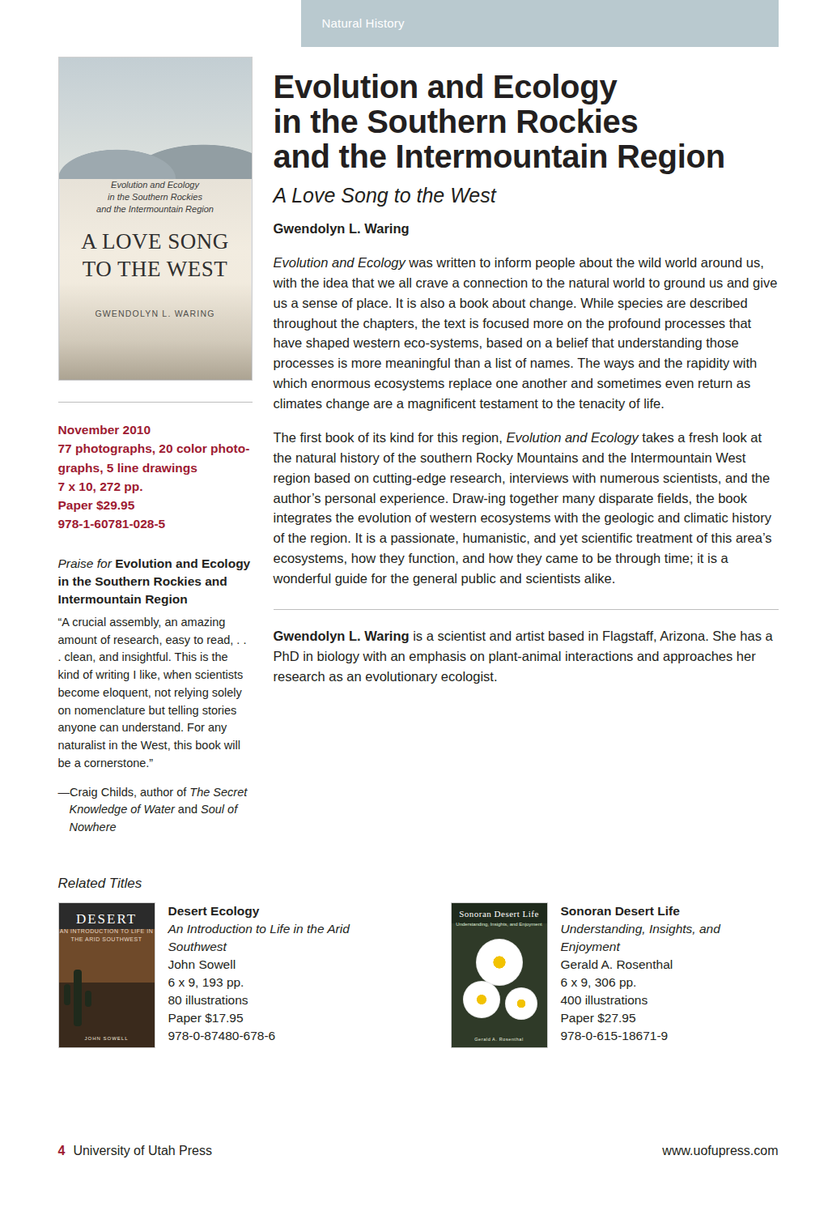Natural History
Evolution and Ecology
in the Southern Rockies
and the Intermountain Region
A LOVE SONG
TO THE WEST
GWENDOLYN L. WARING
November 2010
77 photographs, 20 color photo-
graphs, 5 line drawings
7 x 10, 272 pp.
Paper $29.95
978-1-60781-028-5
Praise for Evolution and Ecology in the Southern Rockies and Intermountain Region
“A crucial assembly, an amazing amount of research, easy to read, . . . clean, and insightful. This is the kind of writing I like, when scientists become eloquent, not relying solely on nomenclature but telling stories anyone can understand. For any naturalist in the West, this book will be a cornerstone.”
—Craig Childs, author of The Secret Knowledge of Water and Soul of Nowhere
Evolution and Ecology
in the Southern Rockies
and the Intermountain Region
A Love Song to the West
Gwendolyn L. Waring
Evolution and Ecology was written to inform people about the wild world around us, with the idea that we all crave a connection to the natural world to ground us and give us a sense of place. It is also a book about change. While species are described throughout the chapters, the text is focused more on the profound processes that have shaped western eco-systems, based on a belief that understanding those processes is more meaningful than a list of names. The ways and the rapidity with which enormous ecosystems replace one another and sometimes even return as climates change are a magnificent testament to the tenacity of life.
The first book of its kind for this region, Evolution and Ecology takes a fresh look at the natural history of the southern Rocky Mountains and the Intermountain West region based on cutting-edge research, interviews with numerous scientists, and the author’s personal experience. Draw-ing together many disparate fields, the book integrates the evolution of western ecosystems with the geologic and climatic history of the region. It is a passionate, humanistic, and yet scientific treatment of this area’s ecosystems, how they function, and how they came to be through time; it is a wonderful guide for the general public and scientists alike.
Gwendolyn L. Waring is a scientist and artist based in Flagstaff, Arizona. She has a PhD in biology with an emphasis on plant-animal interactions and approaches her research as an evolutionary ecologist.
Related Titles
DESERT
AN INTRODUCTION TO LIFE IN THE ARID SOUTHWEST
JOHN SOWELL
Desert Ecology
An Introduction to Life in the Arid
Southwest
John Sowell
6 x 9, 193 pp.
80 illustrations
Paper $17.95
978-0-87480-678-6
Sonoran Desert Life
Understanding, Insights, and Enjoyment
Gerald A. Rosenthal
Sonoran Desert Life
Understanding, Insights, and Enjoyment
Gerald A. Rosenthal
6 x 9, 306 pp.
400 illustrations
Paper $27.95
978-0-615-18671-9
4 University of Utah Press
www.uofupress.com